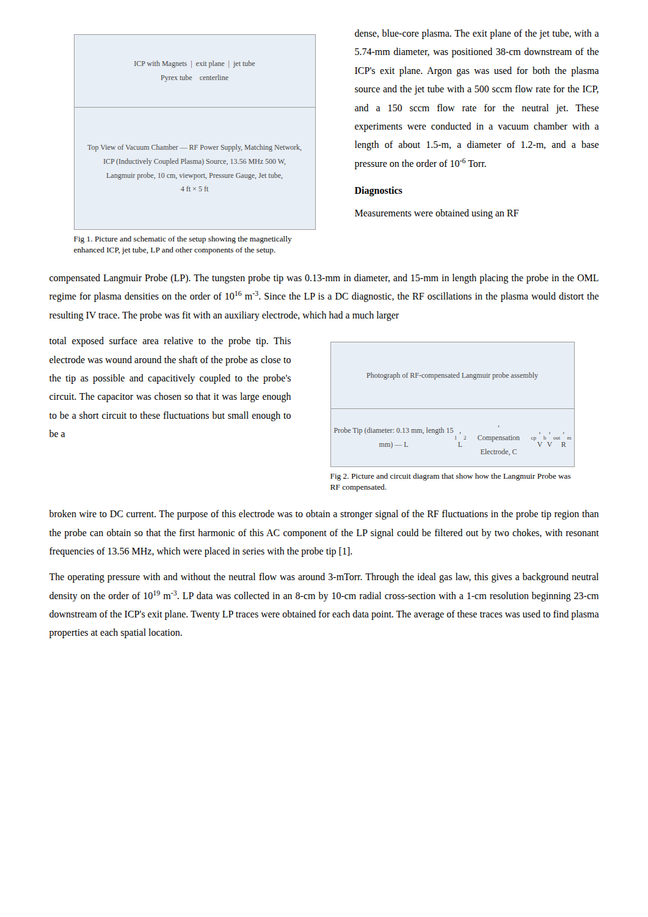ICP with Magnets | exit plane | jet tube
Pyrex tube centerline
Top View of Vacuum Chamber — RF Power Supply, Matching Network,
ICP (Inductively Coupled Plasma) Source, 13.56 MHz 500 W,
Langmuir probe, 10 cm, viewport, Pressure Gauge, Jet tube,
4 ft × 5 ft
Fig 1. Picture and schematic of the setup showing the magnetically enhanced ICP, jet tube, LP and other components of the setup.
dense, blue-core plasma. The exit plane of the jet tube, with a 5.74-mm diameter, was positioned 38-cm downstream of the ICP's exit plane. Argon gas was used for both the plasma source and the jet tube with a 500 sccm flow rate for the ICP, and a 150 sccm flow rate for the neutral jet. These experiments were conducted in a vacuum chamber with a length of about 1.5-m, a diameter of 1.2-m, and a base pressure on the order of 10-6 Torr.
Diagnostics
Measurements were obtained using an RF
compensated Langmuir Probe (LP). The tungsten probe tip was 0.13-mm in diameter, and 15-mm in length placing the probe in the OML regime for plasma densities on the order of 1016 m-3. Since the LP is a DC diagnostic, the RF oscillations in the plasma would distort the resulting IV trace. The probe was fit with an auxiliary electrode, which had a much larger
total exposed surface area relative to the probe tip. This electrode was wound around the shaft of the probe as close to the tip as possible and capacitively coupled to the probe's circuit. The capacitor was chosen so that it was large enough to be a short circuit to these fluctuations but small enough to be a
Photograph of RF-compensated Langmuir probe assembly
Probe Tip (diameter: 0.13 mm, length 15 mm) — L1, L2,
Compensation Electrode, Ccp, Vb, Vout, Rm
Fig 2. Picture and circuit diagram that show how the Langmuir Probe was RF compensated.
broken wire to DC current. The purpose of this electrode was to obtain a stronger signal of the RF fluctuations in the probe tip region than the probe can obtain so that the first harmonic of this AC component of the LP signal could be filtered out by two chokes, with resonant frequencies of 13.56 MHz, which were placed in series with the probe tip [1].
The operating pressure with and without the neutral flow was around 3-mTorr. Through the ideal gas law, this gives a background neutral density on the order of 1019 m-3. LP data was collected in an 8-cm by 10-cm radial cross-section with a 1-cm resolution beginning 23-cm downstream of the ICP's exit plane. Twenty LP traces were obtained for each data point. The average of these traces was used to find plasma properties at each spatial location.